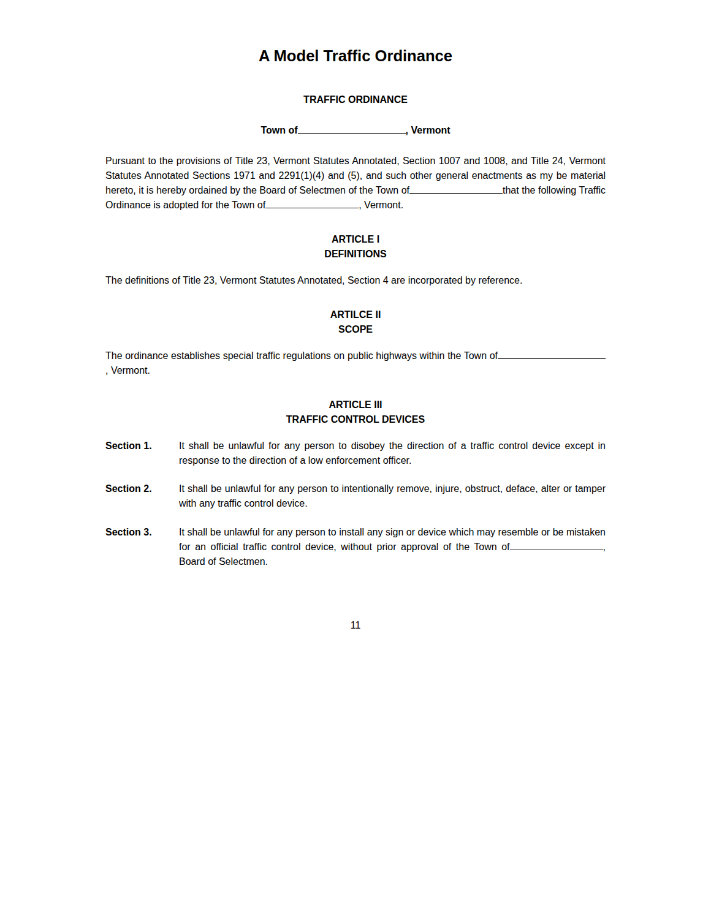A Model Traffic Ordinance
TRAFFIC ORDINANCE
Town of , Vermont
Pursuant to the provisions of Title 23, Vermont Statutes Annotated, Section 1007 and 1008, and Title 24, Vermont Statutes Annotated Sections 1971 and 2291(1)(4) and (5), and such other general enactments as my be material hereto, it is hereby ordained by the Board of Selectmen of the Town of that the following Traffic Ordinance is adopted for the Town of , Vermont.
ARTICLE I DEFINITIONS
The definitions of Title 23, Vermont Statutes Annotated, Section 4 are incorporated by reference.
ARTILCE II SCOPE
The ordinance establishes special traffic regulations on public highways within the Town of , Vermont.
ARTICLE III TRAFFIC CONTROL DEVICES
Section 1. It shall be unlawful for any person to disobey the direction of a traffic control device except in response to the direction of a low enforcement officer.
Section 2. It shall be unlawful for any person to intentionally remove, injure, obstruct, deface, alter or tamper with any traffic control device.
Section 3. It shall be unlawful for any person to install any sign or device which may resemble or be mistaken for an official traffic control device, without prior approval of the Town of , Board of Selectmen.
11